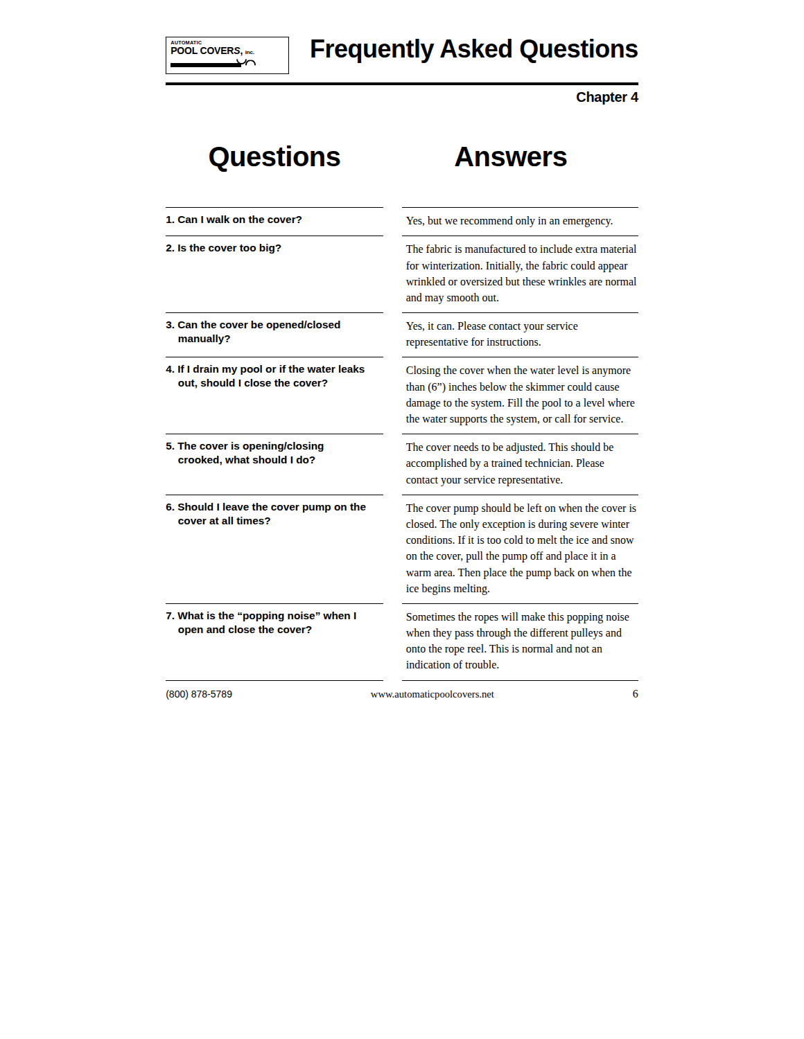AUTOMATIC
POOL COVERS, inc.
Frequently Asked Questions
Chapter 4
Questions
Answers
| 1. Can I walk on the cover? | | Yes, but we recommend only in an emergency. |
| 2. Is the cover too big? | | The fabric is manufactured to include extra material for winterization. Initially, the fabric could appear wrinkled or oversized but these wrinkles are normal and may smooth out. |
| 3. Can the cover be opened/closed manually? | | Yes, it can. Please contact your service representative for instructions. |
| 4. If I drain my pool or if the water leaks out, should I close the cover? | | Closing the cover when the water level is anymore than (6”) inches below the skimmer could cause damage to the system. Fill the pool to a level where the water supports the system, or call for service. |
| 5. The cover is opening/closing crooked, what should I do? | | The cover needs to be adjusted. This should be accomplished by a trained technician. Please contact your service representative. |
| 6. Should I leave the cover pump on the cover at all times? | | The cover pump should be left on when the cover is closed. The only exception is during severe winter conditions. If it is too cold to melt the ice and snow on the cover, pull the pump off and place it in a warm area. Then place the pump back on when the ice begins melting. |
| 7. What is the “popping noise” when I open and close the cover? | | Sometimes the ropes will make this popping noise when they pass through the different pulleys and onto the rope reel. This is normal and not an indication of trouble. |
(800) 878-5789
www.automaticpoolcovers.net
6